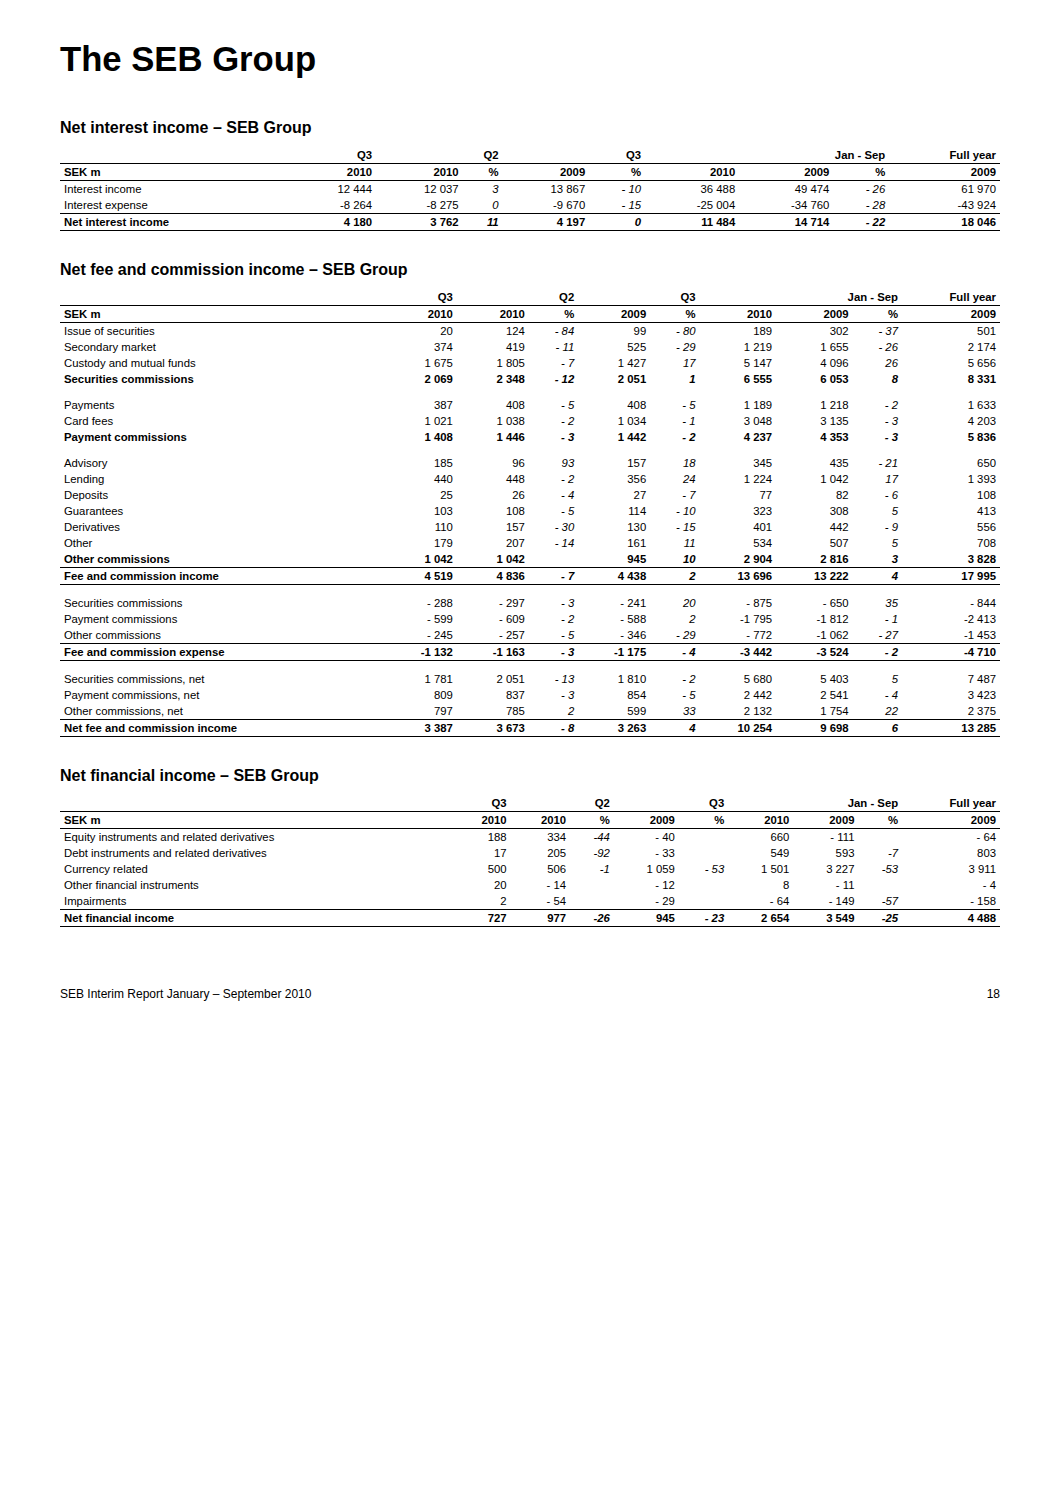The SEB Group
Net interest income – SEB Group
| | Q3 | Q2 | Q3 | Jan - Sep | Full year |
| --- | --- | --- | --- | --- | --- |
| SEK m | 2010 | 2010 | % | 2009 | % | 2010 | 2009 | % | 2009 |
| Interest income | 12 444 | 12 037 | 3 | 13 867 | - 10 | 36 488 | 49 474 | - 26 | 61 970 |
| Interest expense | -8 264 | -8 275 | 0 | -9 670 | - 15 | -25 004 | -34 760 | - 28 | -43 924 |
| Net interest income | 4 180 | 3 762 | 11 | 4 197 | 0 | 11 484 | 14 714 | - 22 | 18 046 |
Net fee and commission income – SEB Group
| | Q3 | Q2 | Q3 | Jan - Sep | Full year |
| --- | --- | --- | --- | --- | --- |
| SEK m | 2010 | 2010 | % | 2009 | % | 2010 | 2009 | % | 2009 |
| Issue of securities | 20 | 124 | - 84 | 99 | - 80 | 189 | 302 | - 37 | 501 |
| Secondary market | 374 | 419 | - 11 | 525 | - 29 | 1 219 | 1 655 | - 26 | 2 174 |
| Custody and mutual funds | 1 675 | 1 805 | - 7 | 1 427 | 17 | 5 147 | 4 096 | 26 | 5 656 |
| Securities commissions | 2 069 | 2 348 | - 12 | 2 051 | 1 | 6 555 | 6 053 | 8 | 8 331 |
| Payments | 387 | 408 | - 5 | 408 | - 5 | 1 189 | 1 218 | - 2 | 1 633 |
| Card fees | 1 021 | 1 038 | - 2 | 1 034 | - 1 | 3 048 | 3 135 | - 3 | 4 203 |
| Payment commissions | 1 408 | 1 446 | - 3 | 1 442 | - 2 | 4 237 | 4 353 | - 3 | 5 836 |
| Advisory | 185 | 96 | 93 | 157 | 18 | 345 | 435 | - 21 | 650 |
| Lending | 440 | 448 | - 2 | 356 | 24 | 1 224 | 1 042 | 17 | 1 393 |
| Deposits | 25 | 26 | - 4 | 27 | - 7 | 77 | 82 | - 6 | 108 |
| Guarantees | 103 | 108 | - 5 | 114 | - 10 | 323 | 308 | 5 | 413 |
| Derivatives | 110 | 157 | - 30 | 130 | - 15 | 401 | 442 | - 9 | 556 |
| Other | 179 | 207 | - 14 | 161 | 11 | 534 | 507 | 5 | 708 |
| Other commissions | 1 042 | 1 042 | | 945 | 10 | 2 904 | 2 816 | 3 | 3 828 |
| Fee and commission income | 4 519 | 4 836 | - 7 | 4 438 | 2 | 13 696 | 13 222 | 4 | 17 995 |
| Securities commissions | - 288 | - 297 | - 3 | - 241 | 20 | - 875 | - 650 | 35 | - 844 |
| Payment commissions | - 599 | - 609 | - 2 | - 588 | 2 | -1 795 | -1 812 | - 1 | -2 413 |
| Other commissions | - 245 | - 257 | - 5 | - 346 | - 29 | - 772 | -1 062 | - 27 | -1 453 |
| Fee and commission expense | -1 132 | -1 163 | - 3 | -1 175 | - 4 | -3 442 | -3 524 | - 2 | -4 710 |
| Securities commissions, net | 1 781 | 2 051 | - 13 | 1 810 | - 2 | 5 680 | 5 403 | 5 | 7 487 |
| Payment commissions, net | 809 | 837 | - 3 | 854 | - 5 | 2 442 | 2 541 | - 4 | 3 423 |
| Other commissions, net | 797 | 785 | 2 | 599 | 33 | 2 132 | 1 754 | 22 | 2 375 |
| Net fee and commission income | 3 387 | 3 673 | - 8 | 3 263 | 4 | 10 254 | 9 698 | 6 | 13 285 |
Net financial income – SEB Group
| | Q3 | Q2 | Q3 | Jan - Sep | Full year |
| --- | --- | --- | --- | --- | --- |
| SEK m | 2010 | 2010 | % | 2009 | % | 2010 | 2009 | % | 2009 |
| Equity instruments and related derivatives | 188 | 334 | -44 | - 40 | | 660 | - 111 | | - 64 |
| Debt instruments and related derivatives | 17 | 205 | -92 | - 33 | | 549 | 593 | -7 | 803 |
| Currency related | 500 | 506 | -1 | 1 059 | - 53 | 1 501 | 3 227 | -53 | 3 911 |
| Other financial instruments | 20 | - 14 | | - 12 | | 8 | - 11 | | - 4 |
| Impairments | 2 | - 54 | | - 29 | | - 64 | - 149 | -57 | - 158 |
| Net financial income | 727 | 977 | -26 | 945 | - 23 | 2 654 | 3 549 | -25 | 4 488 |
SEB Interim Report January – September 2010 18